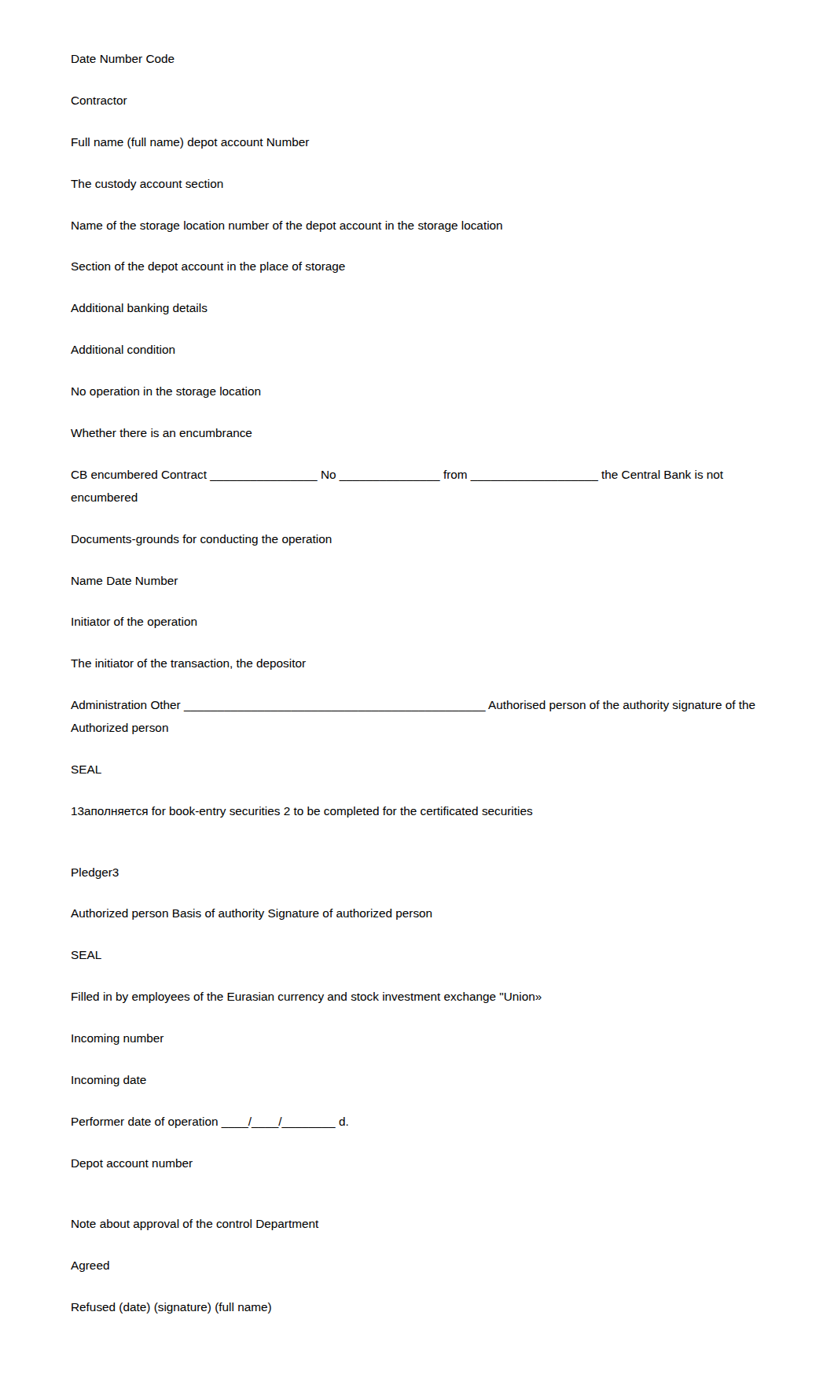Date Number Code
Contractor
Full name (full name) depot account Number
The custody account section
Name of the storage location number of the depot account in the storage location
Section of the depot account in the place of storage
Additional banking details
Additional condition
No operation in the storage location
Whether there is an encumbrance
CB encumbered Contract ________________ No _______________ from ___________________ the Central Bank is not encumbered
Documents-grounds for conducting the operation
Name Date Number
Initiator of the operation
The initiator of the transaction, the depositor
Administration Other _____________________________________________ Authorised person of the authority signature of the Authorized person
SEAL
13аполняется for book-entry securities 2 to be completed for the certificated securities
Pledger3
Authorized person Basis of authority Signature of authorized person
SEAL
Filled in by employees of the Eurasian currency and stock investment exchange "Union»
Incoming number
Incoming date
Performer date of operation ____/____/________ d.
Depot account number
Note about approval of the control Department
Agreed
Refused (date) (signature) (full name)